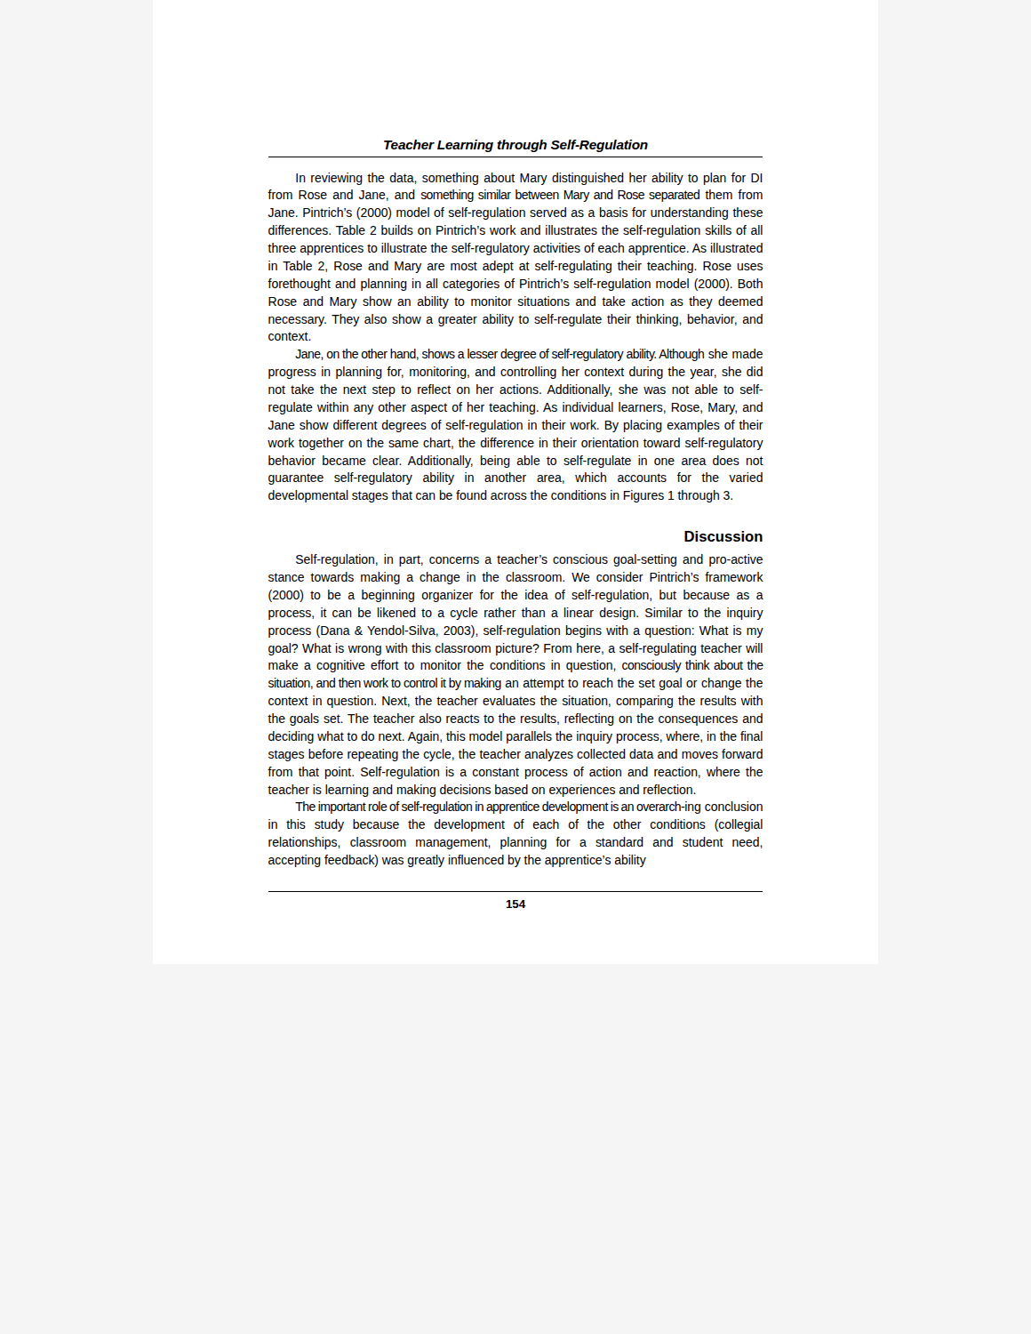Teacher Learning through Self-Regulation
In reviewing the data, something about Mary distinguished her ability to plan for DI from Rose and Jane, and something similar between Mary and Rose separated them from Jane. Pintrich’s (2000) model of self-regulation served as a basis for understanding these differences. Table 2 builds on Pintrich’s work and illustrates the self-regulation skills of all three apprentices to illustrate the self-regulatory activities of each apprentice. As illustrated in Table 2, Rose and Mary are most adept at self-regulating their teaching. Rose uses forethought and planning in all categories of Pintrich’s self-regulation model (2000). Both Rose and Mary show an ability to monitor situations and take action as they deemed necessary. They also show a greater ability to self-regulate their thinking, behavior, and context.
Jane, on the other hand, shows a lesser degree of self-regulatory ability. Although she made progress in planning for, monitoring, and controlling her context during the year, she did not take the next step to reflect on her actions. Additionally, she was not able to self-regulate within any other aspect of her teaching. As individual learners, Rose, Mary, and Jane show different degrees of self-regulation in their work. By placing examples of their work together on the same chart, the difference in their orientation toward self-regulatory behavior became clear. Additionally, being able to self-regulate in one area does not guarantee self-regulatory ability in another area, which accounts for the varied developmental stages that can be found across the conditions in Figures 1 through 3.
Discussion
Self-regulation, in part, concerns a teacher’s conscious goal-setting and pro-active stance towards making a change in the classroom. We consider Pintrich’s framework (2000) to be a beginning organizer for the idea of self-regulation, but because as a process, it can be likened to a cycle rather than a linear design. Similar to the inquiry process (Dana & Yendol-Silva, 2003), self-regulation begins with a question: What is my goal? What is wrong with this classroom picture? From here, a self-regulating teacher will make a cognitive effort to monitor the conditions in question, consciously think about the situation, and then work to control it by making an attempt to reach the set goal or change the context in question. Next, the teacher evaluates the situation, comparing the results with the goals set. The teacher also reacts to the results, reflecting on the consequences and deciding what to do next. Again, this model parallels the inquiry process, where, in the final stages before repeating the cycle, the teacher analyzes collected data and moves forward from that point. Self-regulation is a constant process of action and reaction, where the teacher is learning and making decisions based on experiences and reflection.
The important role of self-regulation in apprentice development is an overarch-ing conclusion in this study because the development of each of the other conditions (collegial relationships, classroom management, planning for a standard and student need, accepting feedback) was greatly influenced by the apprentice’s ability
154